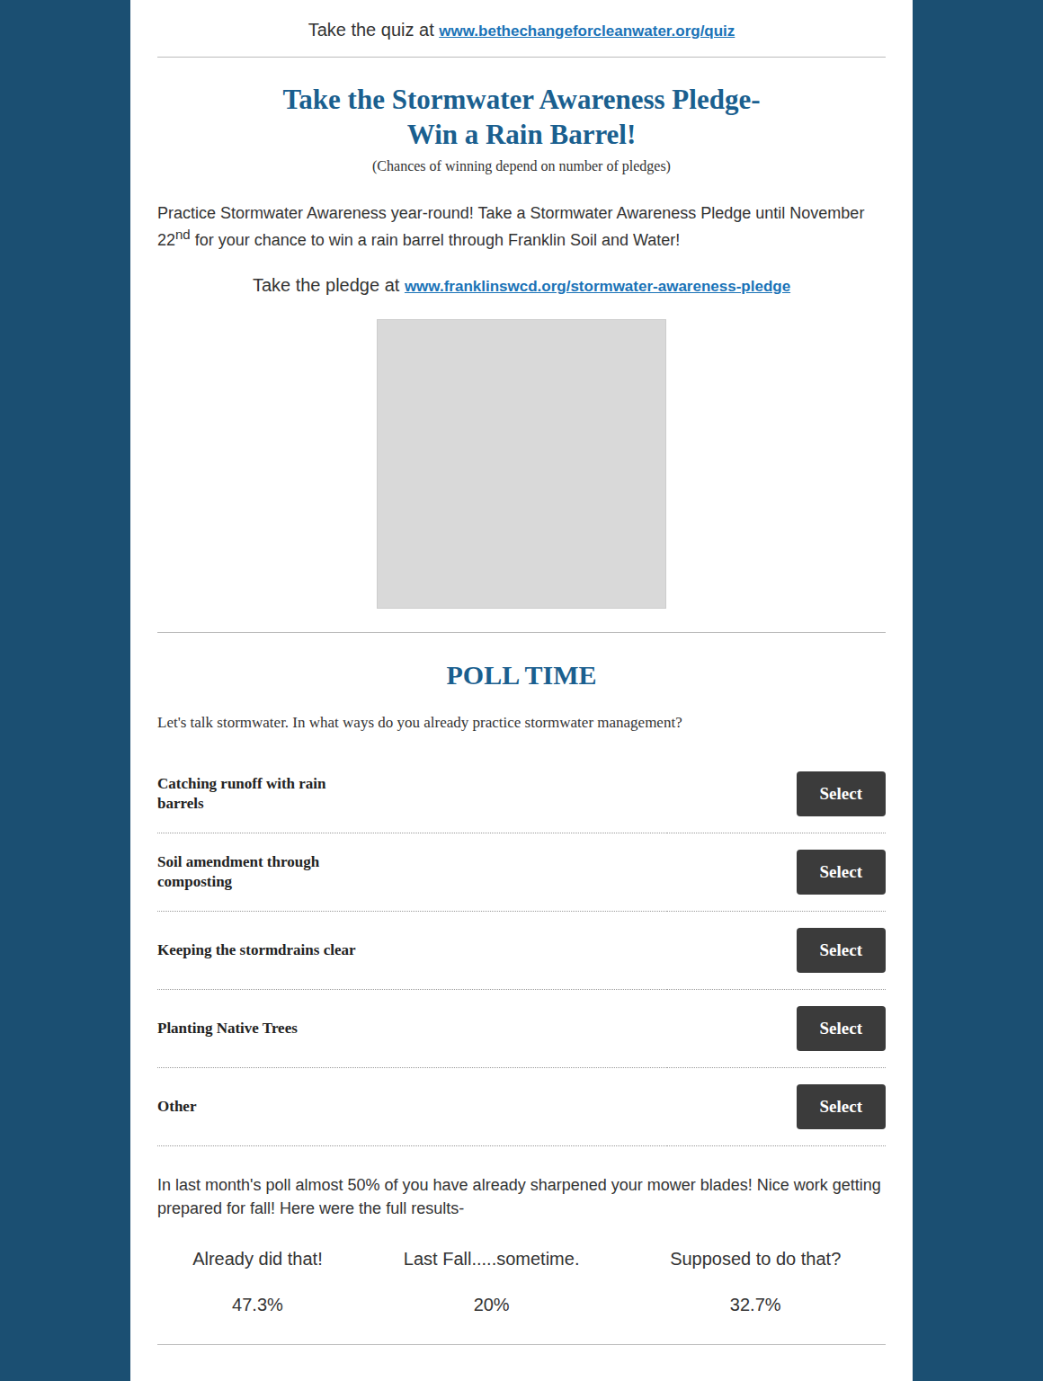Take the quiz at www.bethechangeforcleanwater.org/quiz
Take the Stormwater Awareness Pledge-
Win a Rain Barrel!
(Chances of winning depend on number of pledges)
Practice Stormwater Awareness year-round! Take a Stormwater Awareness Pledge until November 22nd for your chance to win a rain barrel through Franklin Soil and Water!
Take the pledge at www.franklinswcd.org/stormwater-awareness-pledge
POLL TIME
Let's talk stormwater. In what ways do you already practice stormwater management?
| Catching runoff with rain barrels | Select |
| Soil amendment through composting | Select |
| Keeping the stormdrains clear | Select |
| Planting Native Trees | Select |
| Other | Select |
In last month's poll almost 50% of you have already sharpened your mower blades! Nice work getting prepared for fall! Here were the full results-
| Already did that! | Last Fall.....sometime. | Supposed to do that? |
| 47.3% | 20% | 32.7% |